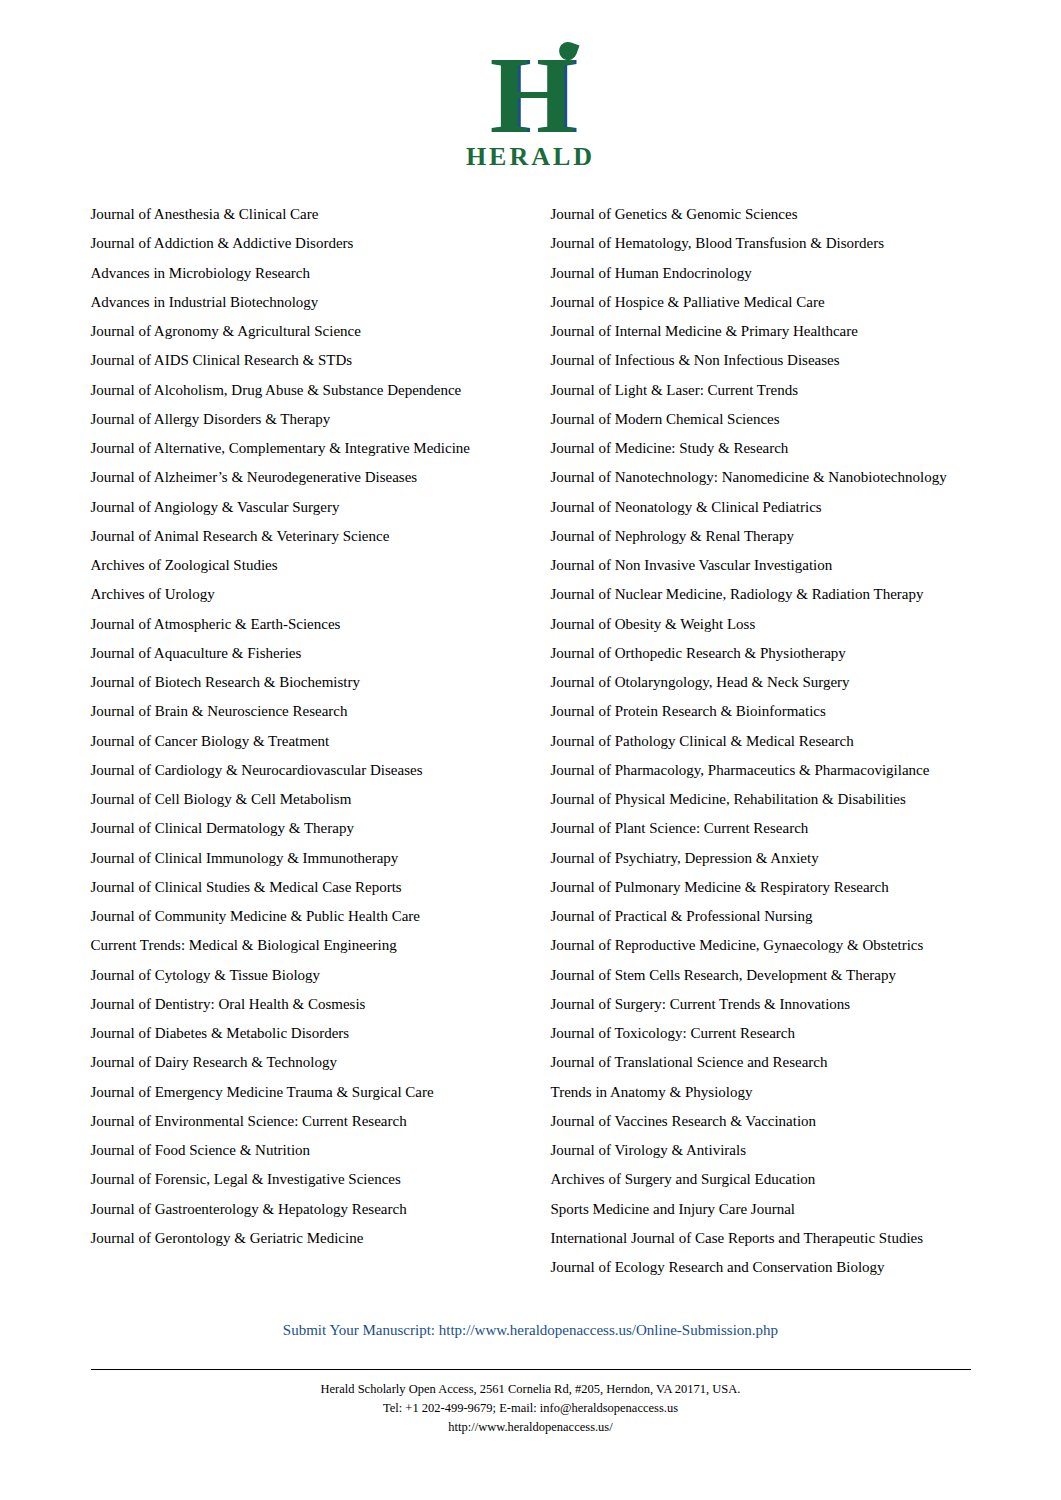H
HERALD
Journal of Anesthesia & Clinical Care
Journal of Addiction & Addictive Disorders
Advances in Microbiology Research
Advances in Industrial Biotechnology
Journal of Agronomy & Agricultural Science
Journal of AIDS Clinical Research & STDs
Journal of Alcoholism, Drug Abuse & Substance Dependence
Journal of Allergy Disorders & Therapy
Journal of Alternative, Complementary & Integrative Medicine
Journal of Alzheimer’s & Neurodegenerative Diseases
Journal of Angiology & Vascular Surgery
Journal of Animal Research & Veterinary Science
Archives of Zoological Studies
Archives of Urology
Journal of Atmospheric & Earth-Sciences
Journal of Aquaculture & Fisheries
Journal of Biotech Research & Biochemistry
Journal of Brain & Neuroscience Research
Journal of Cancer Biology & Treatment
Journal of Cardiology & Neurocardiovascular Diseases
Journal of Cell Biology & Cell Metabolism
Journal of Clinical Dermatology & Therapy
Journal of Clinical Immunology & Immunotherapy
Journal of Clinical Studies & Medical Case Reports
Journal of Community Medicine & Public Health Care
Current Trends: Medical & Biological Engineering
Journal of Cytology & Tissue Biology
Journal of Dentistry: Oral Health & Cosmesis
Journal of Diabetes & Metabolic Disorders
Journal of Dairy Research & Technology
Journal of Emergency Medicine Trauma & Surgical Care
Journal of Environmental Science: Current Research
Journal of Food Science & Nutrition
Journal of Forensic, Legal & Investigative Sciences
Journal of Gastroenterology & Hepatology Research
Journal of Gerontology & Geriatric Medicine
Journal of Genetics & Genomic Sciences
Journal of Hematology, Blood Transfusion & Disorders
Journal of Human Endocrinology
Journal of Hospice & Palliative Medical Care
Journal of Internal Medicine & Primary Healthcare
Journal of Infectious & Non Infectious Diseases
Journal of Light & Laser: Current Trends
Journal of Modern Chemical Sciences
Journal of Medicine: Study & Research
Journal of Nanotechnology: Nanomedicine & Nanobiotechnology
Journal of Neonatology & Clinical Pediatrics
Journal of Nephrology & Renal Therapy
Journal of Non Invasive Vascular Investigation
Journal of Nuclear Medicine, Radiology & Radiation Therapy
Journal of Obesity & Weight Loss
Journal of Orthopedic Research & Physiotherapy
Journal of Otolaryngology, Head & Neck Surgery
Journal of Protein Research & Bioinformatics
Journal of Pathology Clinical & Medical Research
Journal of Pharmacology, Pharmaceutics & Pharmacovigilance
Journal of Physical Medicine, Rehabilitation & Disabilities
Journal of Plant Science: Current Research
Journal of Psychiatry, Depression & Anxiety
Journal of Pulmonary Medicine & Respiratory Research
Journal of Practical & Professional Nursing
Journal of Reproductive Medicine, Gynaecology & Obstetrics
Journal of Stem Cells Research, Development & Therapy
Journal of Surgery: Current Trends & Innovations
Journal of Toxicology: Current Research
Journal of Translational Science and Research
Trends in Anatomy & Physiology
Journal of Vaccines Research & Vaccination
Journal of Virology & Antivirals
Archives of Surgery and Surgical Education
Sports Medicine and Injury Care Journal
International Journal of Case Reports and Therapeutic Studies
Journal of Ecology Research and Conservation Biology
Submit Your Manuscript: http://www.heraldopenaccess.us/Online-Submission.php
Herald Scholarly Open Access, 2561 Cornelia Rd, #205, Herndon, VA 20171, USA.
Tel: +1 202-499-9679; E-mail: info@heraldsopenaccess.us
http://www.heraldopenaccess.us/